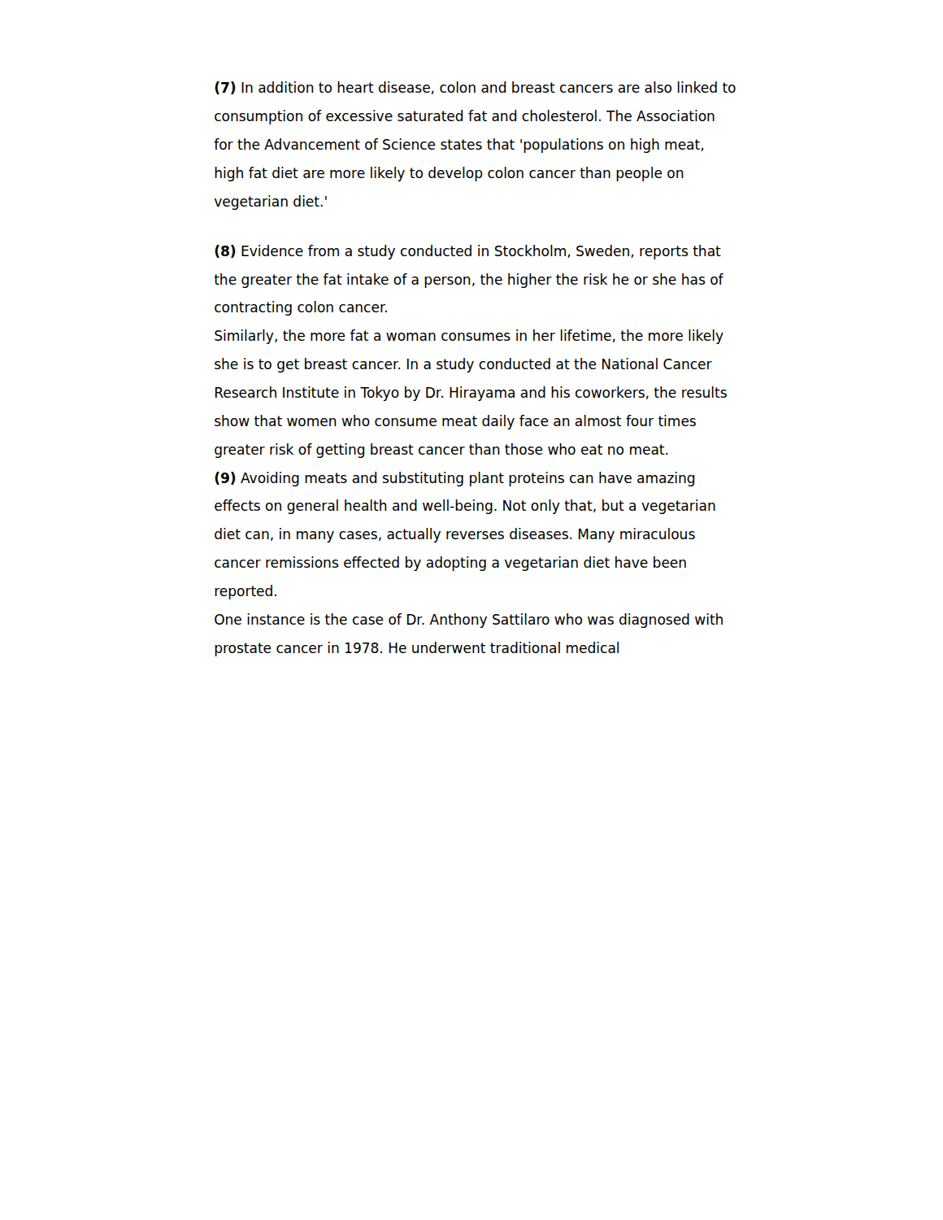(7) In addition to heart disease, colon and breast cancers are also linked to consumption of excessive saturated fat and cholesterol. The Association for the Advancement of Science states that 'populations on high meat, high fat diet are more likely to develop colon cancer than people on vegetarian diet.'
(8) Evidence from a study conducted in Stockholm, Sweden, reports that the greater the fat intake of a person, the higher the risk he or she has of contracting colon cancer.
Similarly, the more fat a woman consumes in her lifetime, the more likely she is to get breast cancer. In a study conducted at the National Cancer Research Institute in Tokyo by Dr. Hirayama and his coworkers, the results show that women who consume meat daily face an almost four times greater risk of getting breast cancer than those who eat no meat.
(9) Avoiding meats and substituting plant proteins can have amazing effects on general health and well-being. Not only that, but a vegetarian diet can, in many cases, actually reverses diseases. Many miraculous cancer remissions effected by adopting a vegetarian diet have been reported.
One instance is the case of Dr. Anthony Sattilaro who was diagnosed with prostate cancer in 1978. He underwent traditional medical